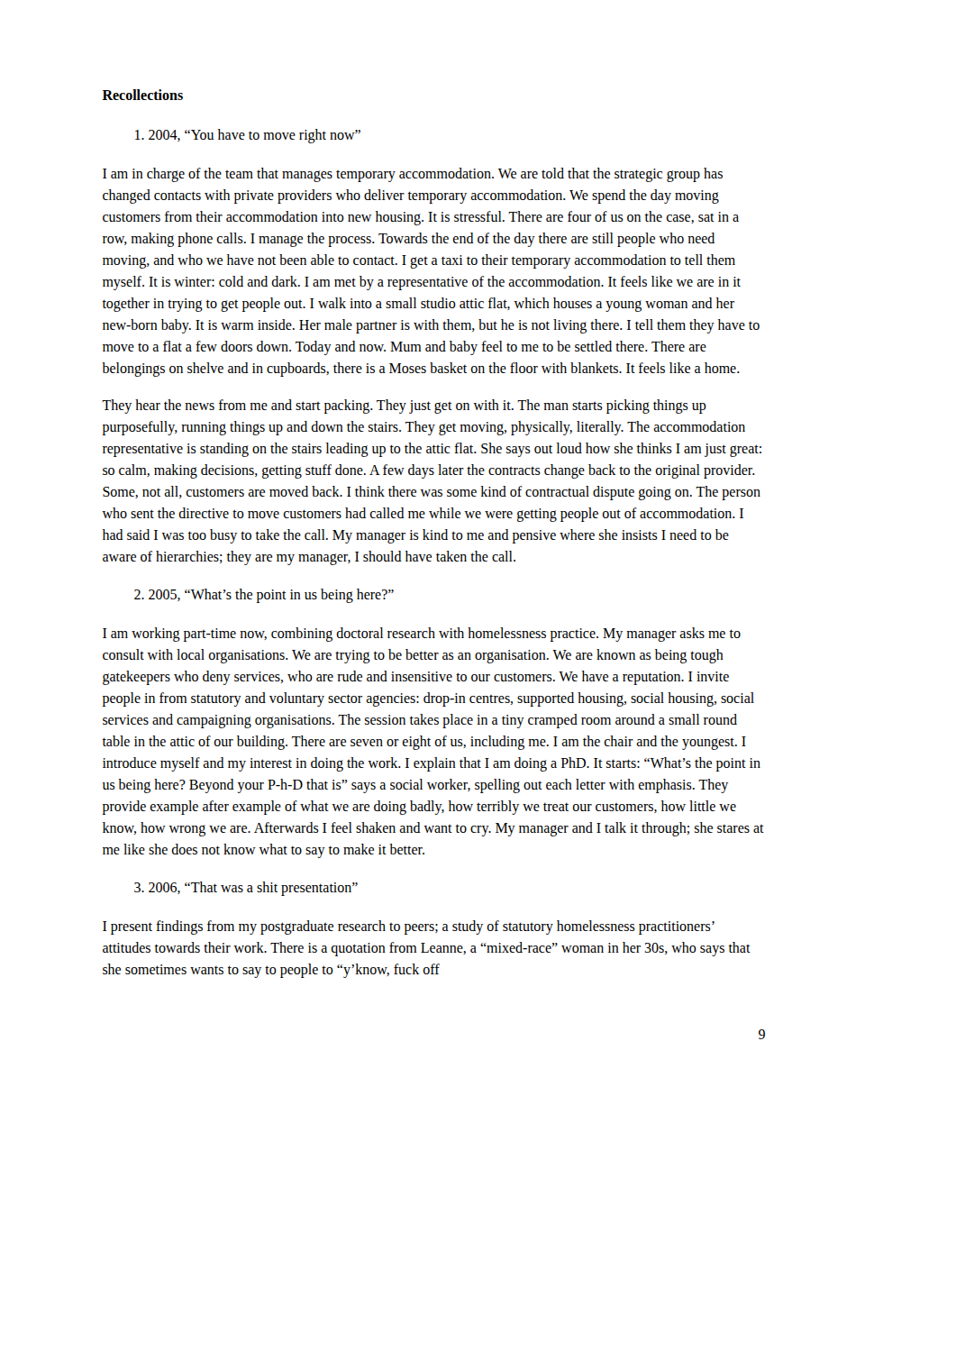Recollections
2004, “You have to move right now”
I am in charge of the team that manages temporary accommodation. We are told that the strategic group has changed contacts with private providers who deliver temporary accommodation. We spend the day moving customers from their accommodation into new housing. It is stressful. There are four of us on the case, sat in a row, making phone calls. I manage the process. Towards the end of the day there are still people who need moving, and who we have not been able to contact. I get a taxi to their temporary accommodation to tell them myself. It is winter: cold and dark. I am met by a representative of the accommodation. It feels like we are in it together in trying to get people out. I walk into a small studio attic flat, which houses a young woman and her new-born baby. It is warm inside. Her male partner is with them, but he is not living there. I tell them they have to move to a flat a few doors down. Today and now. Mum and baby feel to me to be settled there. There are belongings on shelve and in cupboards, there is a Moses basket on the floor with blankets. It feels like a home.
They hear the news from me and start packing. They just get on with it. The man starts picking things up purposefully, running things up and down the stairs. They get moving, physically, literally. The accommodation representative is standing on the stairs leading up to the attic flat. She says out loud how she thinks I am just great: so calm, making decisions, getting stuff done. A few days later the contracts change back to the original provider. Some, not all, customers are moved back. I think there was some kind of contractual dispute going on. The person who sent the directive to move customers had called me while we were getting people out of accommodation. I had said I was too busy to take the call. My manager is kind to me and pensive where she insists I need to be aware of hierarchies; they are my manager, I should have taken the call.
2005, “What’s the point in us being here?”
I am working part-time now, combining doctoral research with homelessness practice. My manager asks me to consult with local organisations. We are trying to be better as an organisation. We are known as being tough gatekeepers who deny services, who are rude and insensitive to our customers. We have a reputation. I invite people in from statutory and voluntary sector agencies: drop-in centres, supported housing, social housing, social services and campaigning organisations. The session takes place in a tiny cramped room around a small round table in the attic of our building. There are seven or eight of us, including me. I am the chair and the youngest. I introduce myself and my interest in doing the work. I explain that I am doing a PhD. It starts: “What’s the point in us being here? Beyond your P-h-D that is” says a social worker, spelling out each letter with emphasis. They provide example after example of what we are doing badly, how terribly we treat our customers, how little we know, how wrong we are. Afterwards I feel shaken and want to cry. My manager and I talk it through; she stares at me like she does not know what to say to make it better.
2006, “That was a shit presentation”
I present findings from my postgraduate research to peers; a study of statutory homelessness practitioners’ attitudes towards their work. There is a quotation from Leanne, a “mixed-race” woman in her 30s, who says that she sometimes wants to say to people to “y’know, fuck off
9